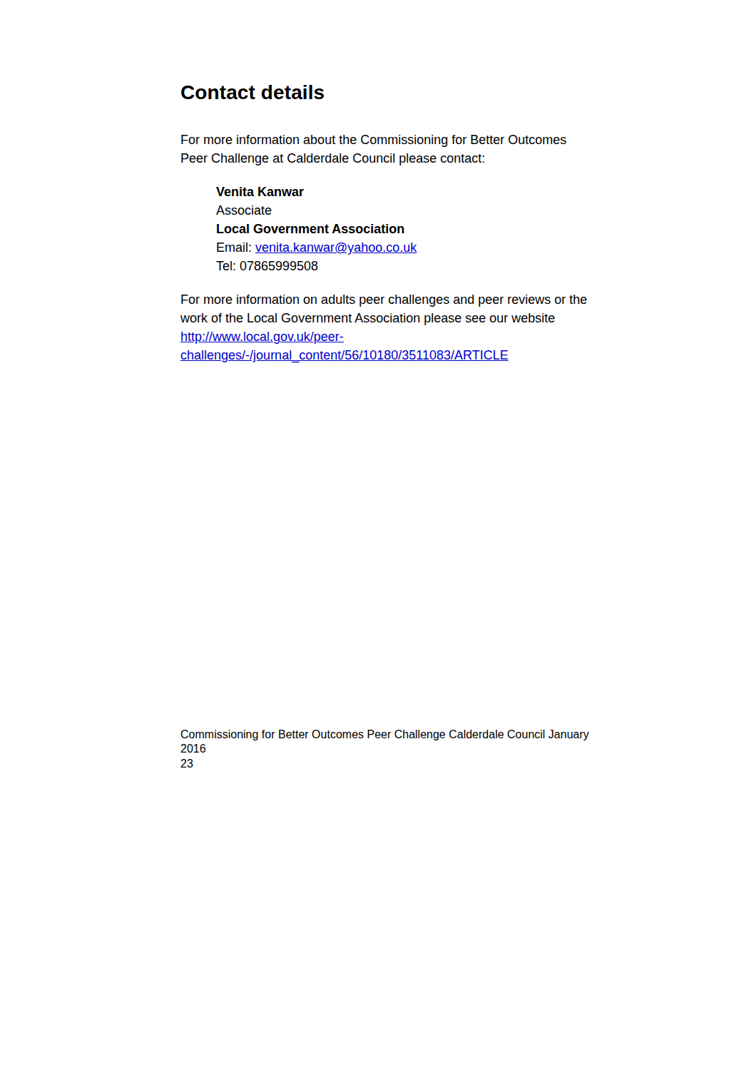Contact details
For more information about the Commissioning for Better Outcomes Peer Challenge at Calderdale Council please contact:
Venita Kanwar
Associate
Local Government Association
Email: venita.kanwar@yahoo.co.uk
Tel: 07865999508
For more information on adults peer challenges and peer reviews or the work of the Local Government Association please see our website http://www.local.gov.uk/peer-challenges/-/journal_content/56/10180/3511083/ARTICLE
Commissioning for Better Outcomes Peer Challenge Calderdale Council January 2016 23